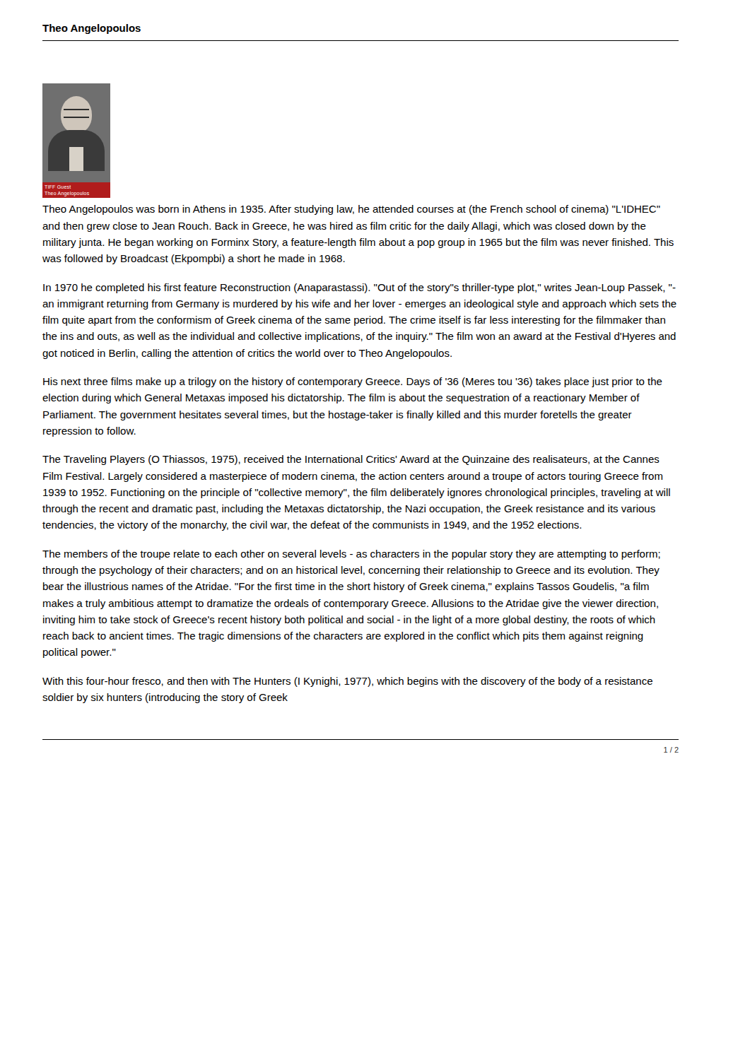Theo Angelopoulos
TIFF Guest Theo Angelopoulos
Theo Angelopoulos was born in Athens in 1935. After studying law, he attended courses at (the French school of cinema) "L'IDHEC" and then grew close to Jean Rouch. Back in Greece, he was hired as film critic for the daily Allagi, which was closed down by the military junta. He began working on Forminx Story, a feature-length film about a pop group in 1965 but the film was never finished. This was followed by Broadcast (Ekpompbi) a short he made in 1968.
In 1970 he completed his first feature Reconstruction (Anaparastassi). "Out of the story"s thriller-type plot," writes Jean-Loup Passek, "- an immigrant returning from Germany is murdered by his wife and her lover - emerges an ideological style and approach which sets the film quite apart from the conformism of Greek cinema of the same period. The crime itself is far less interesting for the filmmaker than the ins and outs, as well as the individual and collective implications, of the inquiry." The film won an award at the Festival d'Hyeres and got noticed in Berlin, calling the attention of critics the world over to Theo Angelopoulos.
His next three films make up a trilogy on the history of contemporary Greece. Days of '36 (Meres tou '36) takes place just prior to the election during which General Metaxas imposed his dictatorship. The film is about the sequestration of a reactionary Member of Parliament. The government hesitates several times, but the hostage-taker is finally killed and this murder foretells the greater repression to follow.
The Traveling Players (O Thiassos, 1975), received the International Critics' Award at the Quinzaine des realisateurs, at the Cannes Film Festival. Largely considered a masterpiece of modern cinema, the action centers around a troupe of actors touring Greece from 1939 to 1952. Functioning on the principle of "collective memory", the film deliberately ignores chronological principles, traveling at will through the recent and dramatic past, including the Metaxas dictatorship, the Nazi occupation, the Greek resistance and its various tendencies, the victory of the monarchy, the civil war, the defeat of the communists in 1949, and the 1952 elections.
The members of the troupe relate to each other on several levels - as characters in the popular story they are attempting to perform; through the psychology of their characters; and on an historical level, concerning their relationship to Greece and its evolution. They bear the illustrious names of the Atridae. "For the first time in the short history of Greek cinema," explains Tassos Goudelis, "a film makes a truly ambitious attempt to dramatize the ordeals of contemporary Greece. Allusions to the Atridae give the viewer direction, inviting him to take stock of Greece's recent history both political and social - in the light of a more global destiny, the roots of which reach back to ancient times. The tragic dimensions of the characters are explored in the conflict which pits them against reigning political power."
With this four-hour fresco, and then with The Hunters (I Kynighi, 1977), which begins with the discovery of the body of a resistance soldier by six hunters (introducing the story of Greek
1 / 2